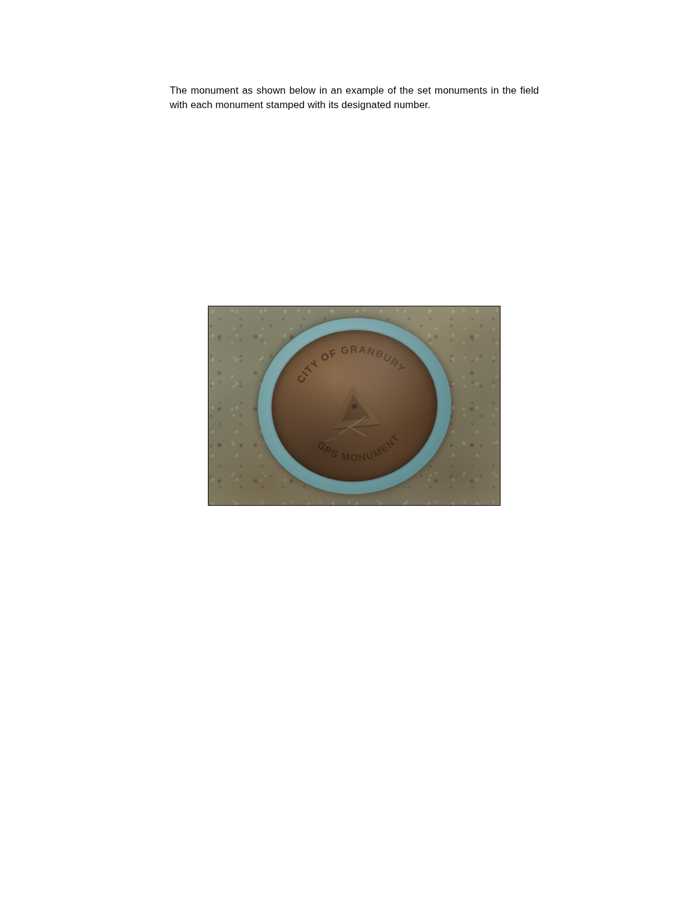The monument as shown below in an example of the set monuments in the field with each monument stamped with its designated number.
CITY OF GRANBURY GPS MONUMENT